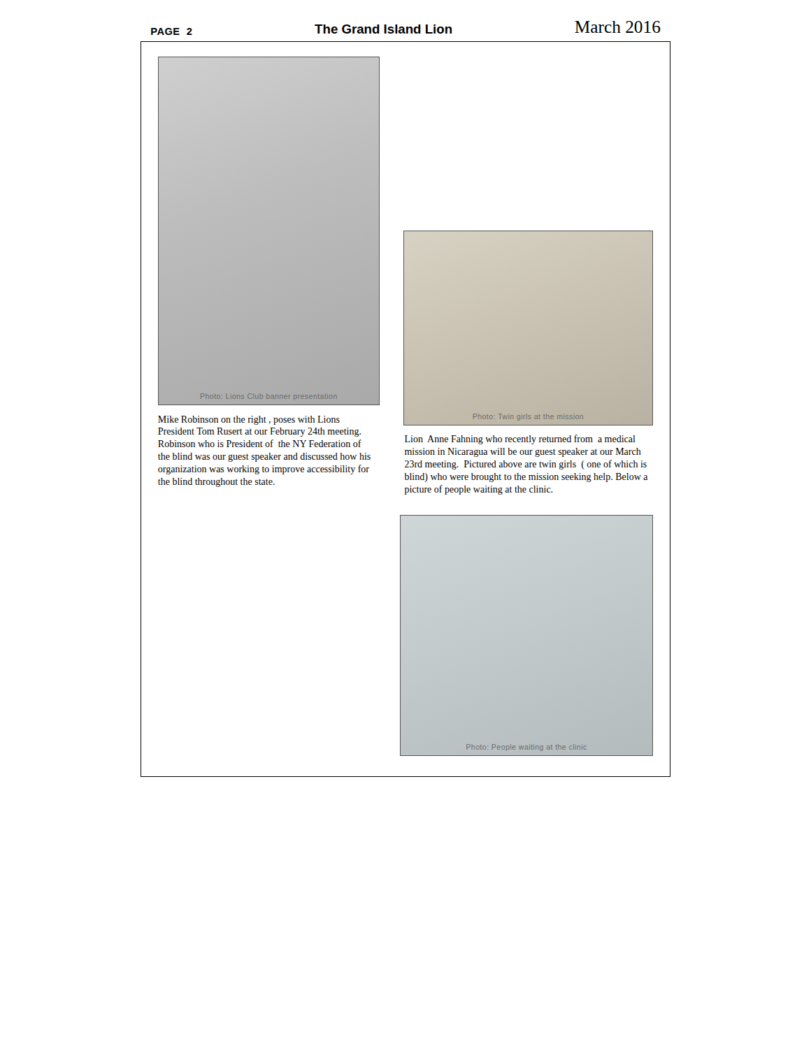PAGE 2
The Grand Island Lion
March 2016
Photo: Lions Club banner presentation
Mike Robinson on the right , poses with Lions President Tom Rusert at our February 24th meeting. Robinson who is President of the NY Federation of the blind was our guest speaker and discussed how his organization was working to improve accessibility for the blind throughout the state.
Photo: Twin girls at the mission
Lion Anne Fahning who recently returned from a medical mission in Nicaragua will be our guest speaker at our March 23rd meeting. Pictured above are twin girls ( one of which is blind) who were brought to the mission seeking help. Below a picture of people waiting at the clinic.
Photo: People waiting at the clinic